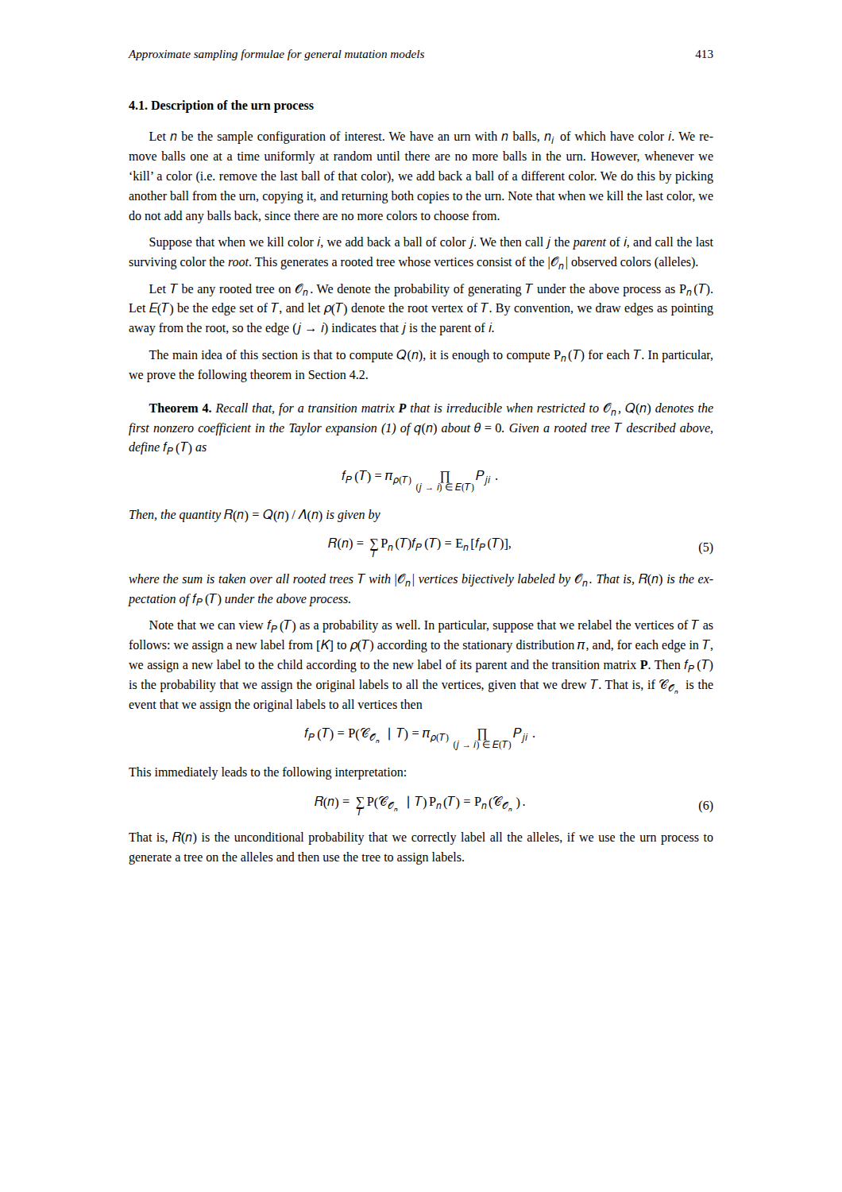Approximate sampling formulae for general mutation models 413
4.1. Description of the urn process
Let n be the sample configuration of interest. We have an urn with n balls, ni of which have color i. We remove balls one at a time uniformly at random until there are no more balls in the urn. However, whenever we ‘kill’ a color (i.e. remove the last ball of that color), we add back a ball of a different color. We do this by picking another ball from the urn, copying it, and returning both copies to the urn. Note that when we kill the last color, we do not add any balls back, since there are no more colors to choose from.
Suppose that when we kill color i, we add back a ball of color j. We then call j the parent of i, and call the last surviving color the root. This generates a rooted tree whose vertices consist of the |𝒪n| observed colors (alleles).
Let T be any rooted tree on 𝒪n. We denote the probability of generating T under the above process as Pn(T). Let E(T) be the edge set of T, and let ρ(T) denote the root vertex of T. By convention, we draw edges as pointing away from the root, so the edge (j→i) indicates that j is the parent of i.
The main idea of this section is that to compute Q(n), it is enough to compute Pn(T) for each T. In particular, we prove the following theorem in Section 4.2.
Theorem 4. Recall that, for a transition matrix P that is irreducible when restricted to 𝒪n, Q(n) denotes the first nonzero coefficient in the Taylor expansion (1) of q(n) about θ=0. Given a rooted tree T described above, define fP(T) as
fP (T) = πρ(T) ∏ (j→i)∈E(T) Pji .
Then, the quantity R(n)=Q(n)/Λ(n) is given by
R(n) = ∑T Pn(T) fP(T) = En [fP(T)] , (5)
where the sum is taken over all rooted trees T with |𝒪n| vertices bijectively labeled by 𝒪n. That is, R(n) is the expectation of fP(T) under the above process.
Note that we can view fP(T) as a probability as well. In particular, suppose that we relabel the vertices of T as follows: we assign a new label from [K] to ρ(T) according to the stationary distribution π, and, for each edge in T, we assign a new label to the child according to the new label of its parent and the transition matrix P. Then fP(T) is the probability that we assign the original labels to all the vertices, given that we drew T. That is, if 𝒞𝒪n is the event that we assign the original labels to all vertices then
fP(T) = P( 𝒞𝒪n ∣T ) = πρ(T) ∏ (j→i)∈E(T) Pji .
This immediately leads to the following interpretation:
R(n) = ∑T P( 𝒞𝒪n ∣T ) Pn(T) = Pn (𝒞𝒪n) . (6)
That is, R(n) is the unconditional probability that we correctly label all the alleles, if we use the urn process to generate a tree on the alleles and then use the tree to assign labels.